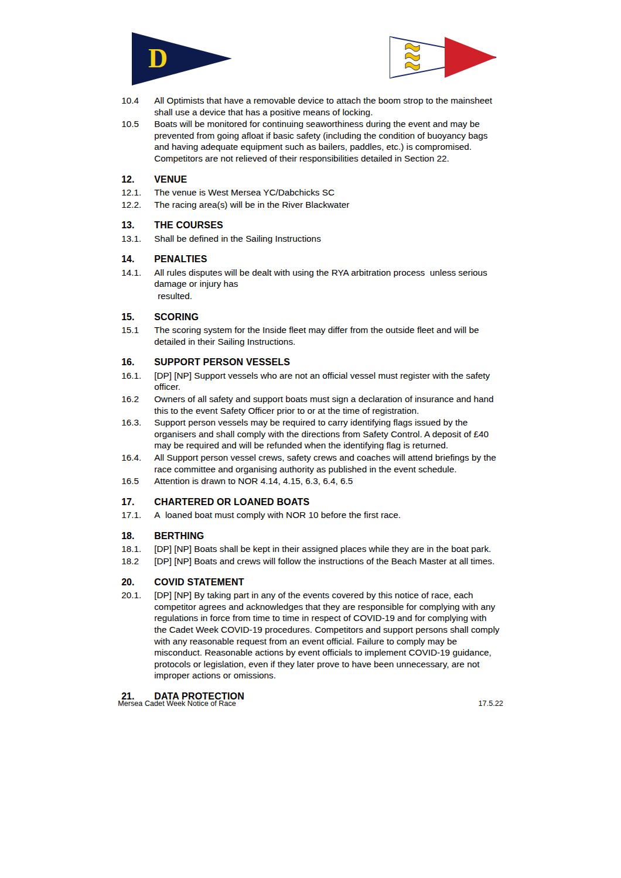D
10.4
All Optimists that have a removable device to attach the boom strop to the mainsheet shall use a device that has a positive means of locking.
10.5
Boats will be monitored for continuing seaworthiness during the event and may be prevented from going afloat if basic safety (including the condition of buoyancy bags and having adequate equipment such as bailers, paddles, etc.) is compromised. Competitors are not relieved of their responsibilities detailed in Section 22.
12. VENUE
12.1.
The venue is West Mersea YC/Dabchicks SC
12.2.
The racing area(s) will be in the River Blackwater
13. THE COURSES
13.1.
Shall be defined in the Sailing Instructions
14. PENALTIES
14.1.
All rules disputes will be dealt with using the RYA arbitration process unless serious damage or injury has
resulted.
15. SCORING
15.1
The scoring system for the Inside fleet may differ from the outside fleet and will be detailed in their Sailing Instructions.
16. SUPPORT PERSON VESSELS
16.1.
[DP] [NP] Support vessels who are not an official vessel must register with the safety officer.
16.2
Owners of all safety and support boats must sign a declaration of insurance and hand this to the event Safety Officer prior to or at the time of registration.
16.3.
Support person vessels may be required to carry identifying flags issued by the organisers and shall comply with the directions from Safety Control. A deposit of £40 may be required and will be refunded when the identifying flag is returned.
16.4.
All Support person vessel crews, safety crews and coaches will attend briefings by the race committee and organising authority as published in the event schedule.
16.5
Attention is drawn to NOR 4.14, 4.15, 6.3, 6.4, 6.5
17. CHARTERED OR LOANED BOATS
17.1.
A loaned boat must comply with NOR 10 before the first race.
18. BERTHING
18.1.
[DP] [NP] Boats shall be kept in their assigned places while they are in the boat park.
18.2
[DP] [NP] Boats and crews will follow the instructions of the Beach Master at all times.
20. COVID STATEMENT
20.1.
[DP] [NP] By taking part in any of the events covered by this notice of race, each competitor agrees and acknowledges that they are responsible for complying with any regulations in force from time to time in respect of COVID-19 and for complying with the Cadet Week COVID-19 procedures. Competitors and support persons shall comply with any reasonable request from an event official. Failure to comply may be misconduct. Reasonable actions by event officials to implement COVID-19 guidance, protocols or legislation, even if they later prove to have been unnecessary, are not improper actions or omissions.
21. DATA PROTECTION
Mersea Cadet Week Notice of Race 17.5.22